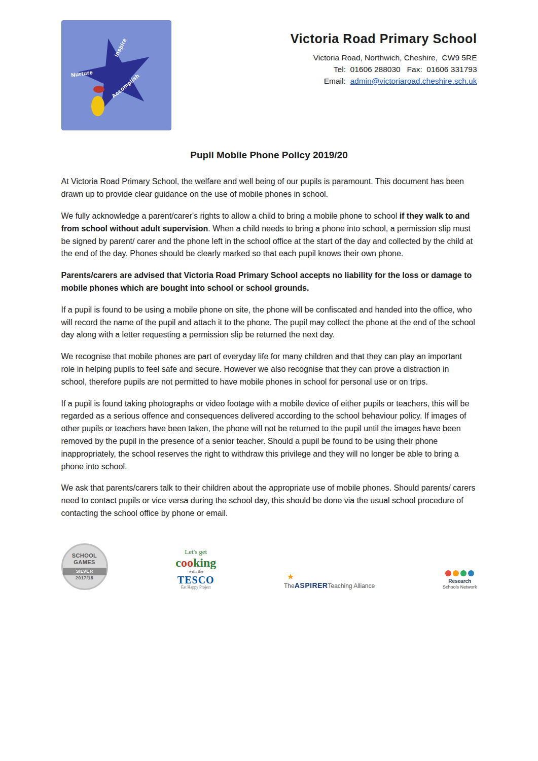Nurture Inspire Accomplish
Victoria Road Primary School
Victoria Road, Northwich, Cheshire, CW9 5RE
Tel: 01606 288030 Fax: 01606 331793
Email: admin@victoriaroad.cheshire.sch.uk
Pupil Mobile Phone Policy 2019/20
At Victoria Road Primary School, the welfare and well being of our pupils is paramount. This document has been drawn up to provide clear guidance on the use of mobile phones in school.
We fully acknowledge a parent/carer's rights to allow a child to bring a mobile phone to school if they walk to and from school without adult supervision. When a child needs to bring a phone into school, a permission slip must be signed by parent/ carer and the phone left in the school office at the start of the day and collected by the child at the end of the day. Phones should be clearly marked so that each pupil knows their own phone.
Parents/carers are advised that Victoria Road Primary School accepts no liability for the loss or damage to mobile phones which are bought into school or school grounds.
If a pupil is found to be using a mobile phone on site, the phone will be confiscated and handed into the office, who will record the name of the pupil and attach it to the phone. The pupil may collect the phone at the end of the school day along with a letter requesting a permission slip be returned the next day.
We recognise that mobile phones are part of everyday life for many children and that they can play an important role in helping pupils to feel safe and secure. However we also recognise that they can prove a distraction in school, therefore pupils are not permitted to have mobile phones in school for personal use or on trips.
If a pupil is found taking photographs or video footage with a mobile device of either pupils or teachers, this will be regarded as a serious offence and consequences delivered according to the school behaviour policy. If images of other pupils or teachers have been taken, the phone will not be returned to the pupil until the images have been removed by the pupil in the presence of a senior teacher. Should a pupil be found to be using their phone inappropriately, the school reserves the right to withdraw this privilege and they will no longer be able to bring a phone into school.
We ask that parents/carers talk to their children about the appropriate use of mobile phones. Should parents/ carers need to contact pupils or vice versa during the school day, this should be done via the usual school procedure of contacting the school office by phone or email.
SCHOOL GAMES SILVER 2017/18
Let's get
cooking
with the
TESCO
Eat Happy Project
★ The ASPIRER Teaching Alliance
Research
Schools Network